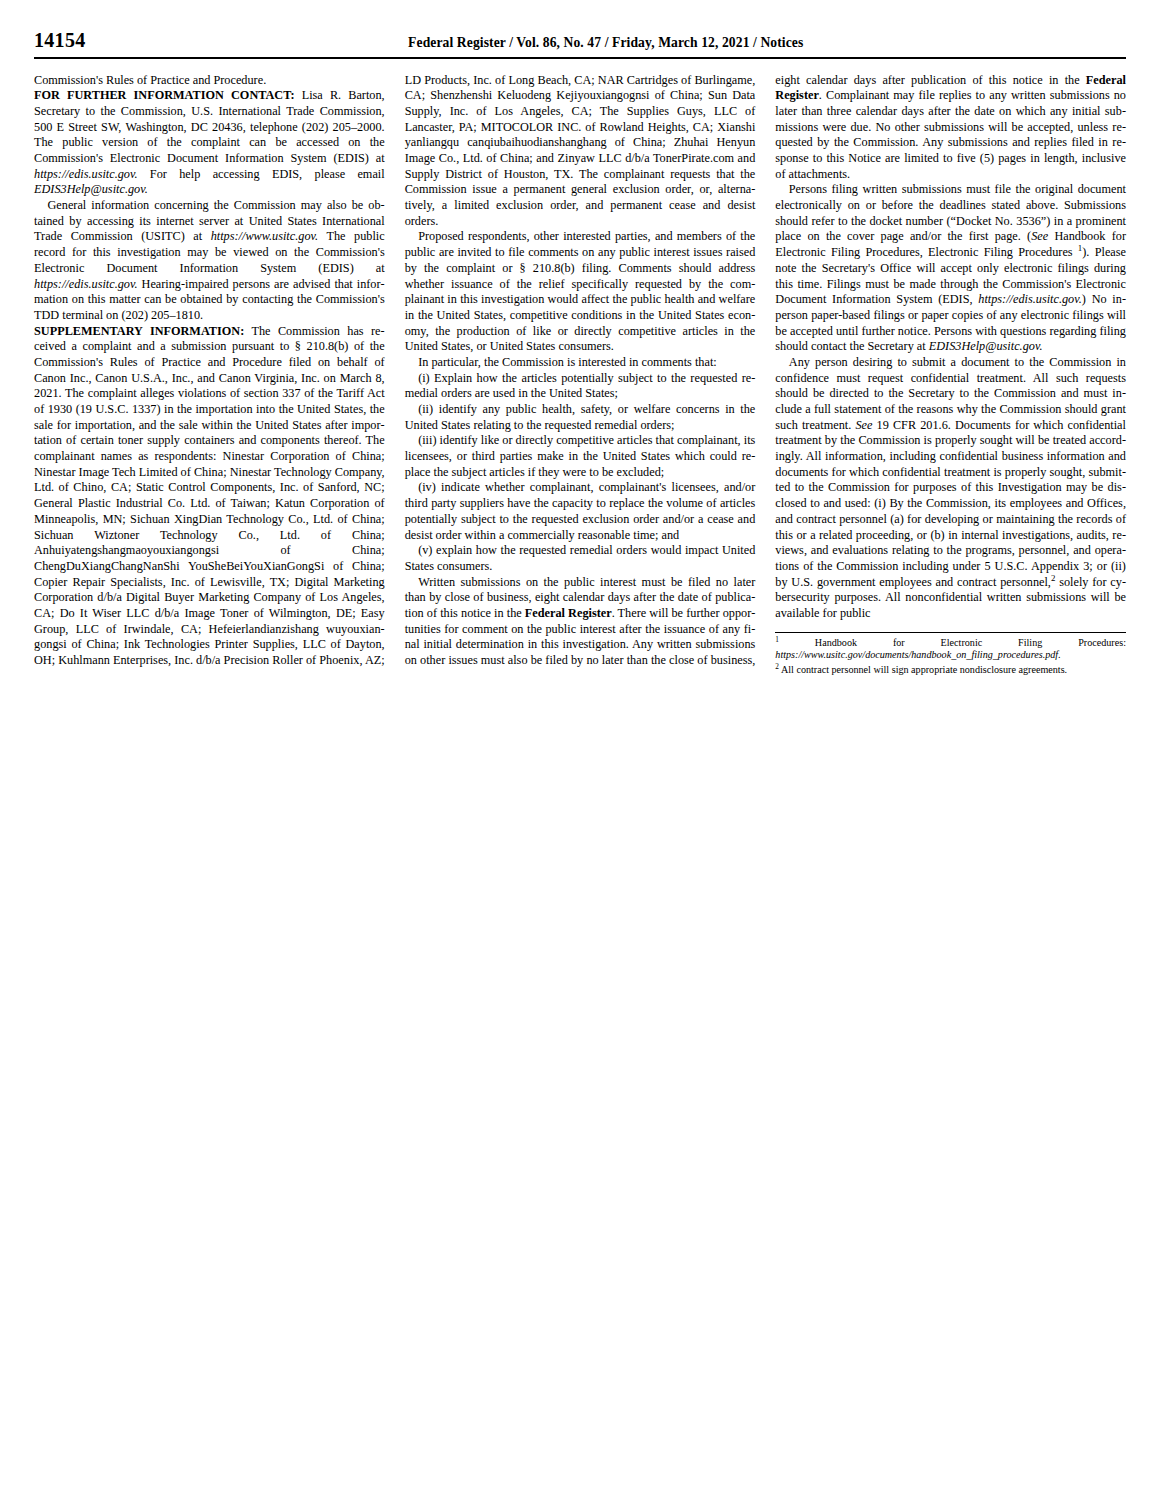14154
Federal Register / Vol. 86, No. 47 / Friday, March 12, 2021 / Notices
Commission's Rules of Practice and Procedure.
FOR FURTHER INFORMATION CONTACT: Lisa R. Barton, Secretary to the Commission, U.S. International Trade Commission, 500 E Street SW, Washington, DC 20436, telephone (202) 205–2000. The public version of the complaint can be accessed on the Commission's Electronic Document Information System (EDIS) at https://edis.usitc.gov. For help accessing EDIS, please email EDIS3Help@usitc.gov.
General information concerning the Commission may also be obtained by accessing its internet server at United States International Trade Commission (USITC) at https://www.usitc.gov. The public record for this investigation may be viewed on the Commission's Electronic Document Information System (EDIS) at https://edis.usitc.gov. Hearing-impaired persons are advised that information on this matter can be obtained by contacting the Commission's TDD terminal on (202) 205–1810.
SUPPLEMENTARY INFORMATION: The Commission has received a complaint and a submission pursuant to § 210.8(b) of the Commission's Rules of Practice and Procedure filed on behalf of Canon Inc., Canon U.S.A., Inc., and Canon Virginia, Inc. on March 8, 2021. The complaint alleges violations of section 337 of the Tariff Act of 1930 (19 U.S.C. 1337) in the importation into the United States, the sale for importation, and the sale within the United States after importation of certain toner supply containers and components thereof. The complainant names as respondents: Ninestar Corporation of China; Ninestar Image Tech Limited of China; Ninestar Technology Company, Ltd. of Chino, CA; Static Control Components, Inc. of Sanford, NC; General Plastic Industrial Co. Ltd. of Taiwan; Katun Corporation of Minneapolis, MN; Sichuan XingDian Technology Co., Ltd. of China; Sichuan Wiztoner Technology Co., Ltd. of China; Anhuiyatengshangmaoyouxiangongsi of China; ChengDuXiangChangNanShi YouSheBeiYouXianGongSi of China; Copier Repair Specialists, Inc. of Lewisville, TX; Digital Marketing Corporation d/b/a Digital Buyer Marketing Company of Los Angeles, CA; Do It Wiser LLC d/b/a Image Toner of Wilmington, DE; Easy Group, LLC of Irwindale, CA; Hefeierlandianzishang wuyouxiangongsi of China; Ink Technologies Printer Supplies, LLC of Dayton, OH; Kuhlmann Enterprises, Inc. d/b/a Precision Roller of Phoenix, AZ; LD Products, Inc. of Long Beach, CA; NAR Cartridges of Burlingame, CA; Shenzhenshi Keluodeng Kejiyouxiangognsi of China; Sun Data Supply, Inc. of Los Angeles, CA; The Supplies Guys, LLC of Lancaster, PA; MITOCOLOR INC. of Rowland Heights, CA; Xianshi yanliangqu canqiubaihuodianshanghang of China; Zhuhai Henyun Image Co., Ltd. of China; and Zinyaw LLC d/b/a TonerPirate.com and Supply District of Houston, TX. The complainant requests that the Commission issue a permanent general exclusion order, or, alternatively, a limited exclusion order, and permanent cease and desist orders.
Proposed respondents, other interested parties, and members of the public are invited to file comments on any public interest issues raised by the complaint or § 210.8(b) filing. Comments should address whether issuance of the relief specifically requested by the complainant in this investigation would affect the public health and welfare in the United States, competitive conditions in the United States economy, the production of like or directly competitive articles in the United States, or United States consumers.
In particular, the Commission is interested in comments that:
(i) Explain how the articles potentially subject to the requested remedial orders are used in the United States;
(ii) identify any public health, safety, or welfare concerns in the United States relating to the requested remedial orders;
(iii) identify like or directly competitive articles that complainant, its licensees, or third parties make in the United States which could replace the subject articles if they were to be excluded;
(iv) indicate whether complainant, complainant's licensees, and/or third party suppliers have the capacity to replace the volume of articles potentially subject to the requested exclusion order and/or a cease and desist order within a commercially reasonable time; and
(v) explain how the requested remedial orders would impact United States consumers.
Written submissions on the public interest must be filed no later than by close of business, eight calendar days after the date of publication of this notice in the Federal Register. There will be further opportunities for comment on the public interest after the issuance of any final initial determination in this investigation. Any written submissions on other issues must also be filed by no later than the close of business, eight calendar days after publication of this notice in the Federal Register. Complainant may file replies to any written submissions no later than three calendar days after the date on which any initial submissions were due. No other submissions will be accepted, unless requested by the Commission. Any submissions and replies filed in response to this Notice are limited to five (5) pages in length, inclusive of attachments.
Persons filing written submissions must file the original document electronically on or before the deadlines stated above. Submissions should refer to the docket number (“Docket No. 3536”) in a prominent place on the cover page and/or the first page. (See Handbook for Electronic Filing Procedures, Electronic Filing Procedures 1). Please note the Secretary's Office will accept only electronic filings during this time. Filings must be made through the Commission's Electronic Document Information System (EDIS, https://edis.usitc.gov.) No in-person paper-based filings or paper copies of any electronic filings will be accepted until further notice. Persons with questions regarding filing should contact the Secretary at EDIS3Help@usitc.gov.
Any person desiring to submit a document to the Commission in confidence must request confidential treatment. All such requests should be directed to the Secretary to the Commission and must include a full statement of the reasons why the Commission should grant such treatment. See 19 CFR 201.6. Documents for which confidential treatment by the Commission is properly sought will be treated accordingly. All information, including confidential business information and documents for which confidential treatment is properly sought, submitted to the Commission for purposes of this Investigation may be disclosed to and used: (i) By the Commission, its employees and Offices, and contract personnel (a) for developing or maintaining the records of this or a related proceeding, or (b) in internal investigations, audits, reviews, and evaluations relating to the programs, personnel, and operations of the Commission including under 5 U.S.C. Appendix 3; or (ii) by U.S. government employees and contract personnel,2 solely for cybersecurity purposes. All nonconfidential written submissions will be available for public
1 Handbook for Electronic Filing Procedures: https://www.usitc.gov/documents/handbook_on_filing_procedures.pdf.
2 All contract personnel will sign appropriate nondisclosure agreements.